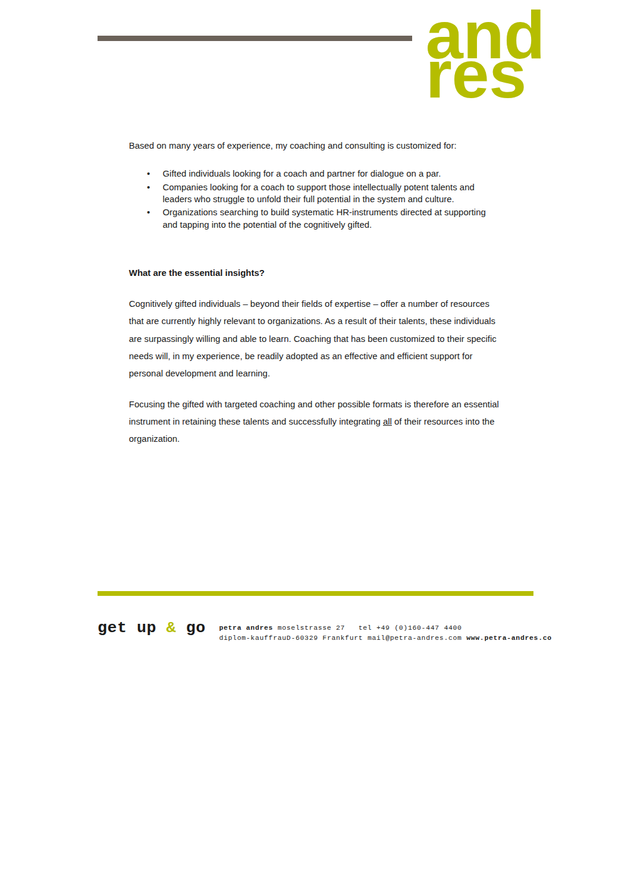and res
Based on many years of experience, my coaching and consulting is customized for:
Gifted individuals looking for a coach and partner for dialogue on a par.
Companies looking for a coach to support those intellectually potent talents and leaders who struggle to unfold their full potential in the system and culture.
Organizations searching to build systematic HR-instruments directed at supporting and tapping into the potential of the cognitively gifted.
What are the essential insights?
Cognitively gifted individuals – beyond their fields of expertise – offer a number of resources that are currently highly relevant to organizations. As a result of their talents, these individuals are surpassingly willing and able to learn. Coaching that has been customized to their specific needs will, in my experience, be readily adopted as an effective and efficient support for personal development and learning.
Focusing the gifted with targeted coaching and other possible formats is therefore an essential instrument in retaining these talents and successfully integrating all of their resources into the organization.
get up & go
petra andres moselstrasse 27 tel +49 (0)160-447 4400
diplom-kauffrau D-60329 Frankfurt mail@petra-andres.com www.petra-andres.com